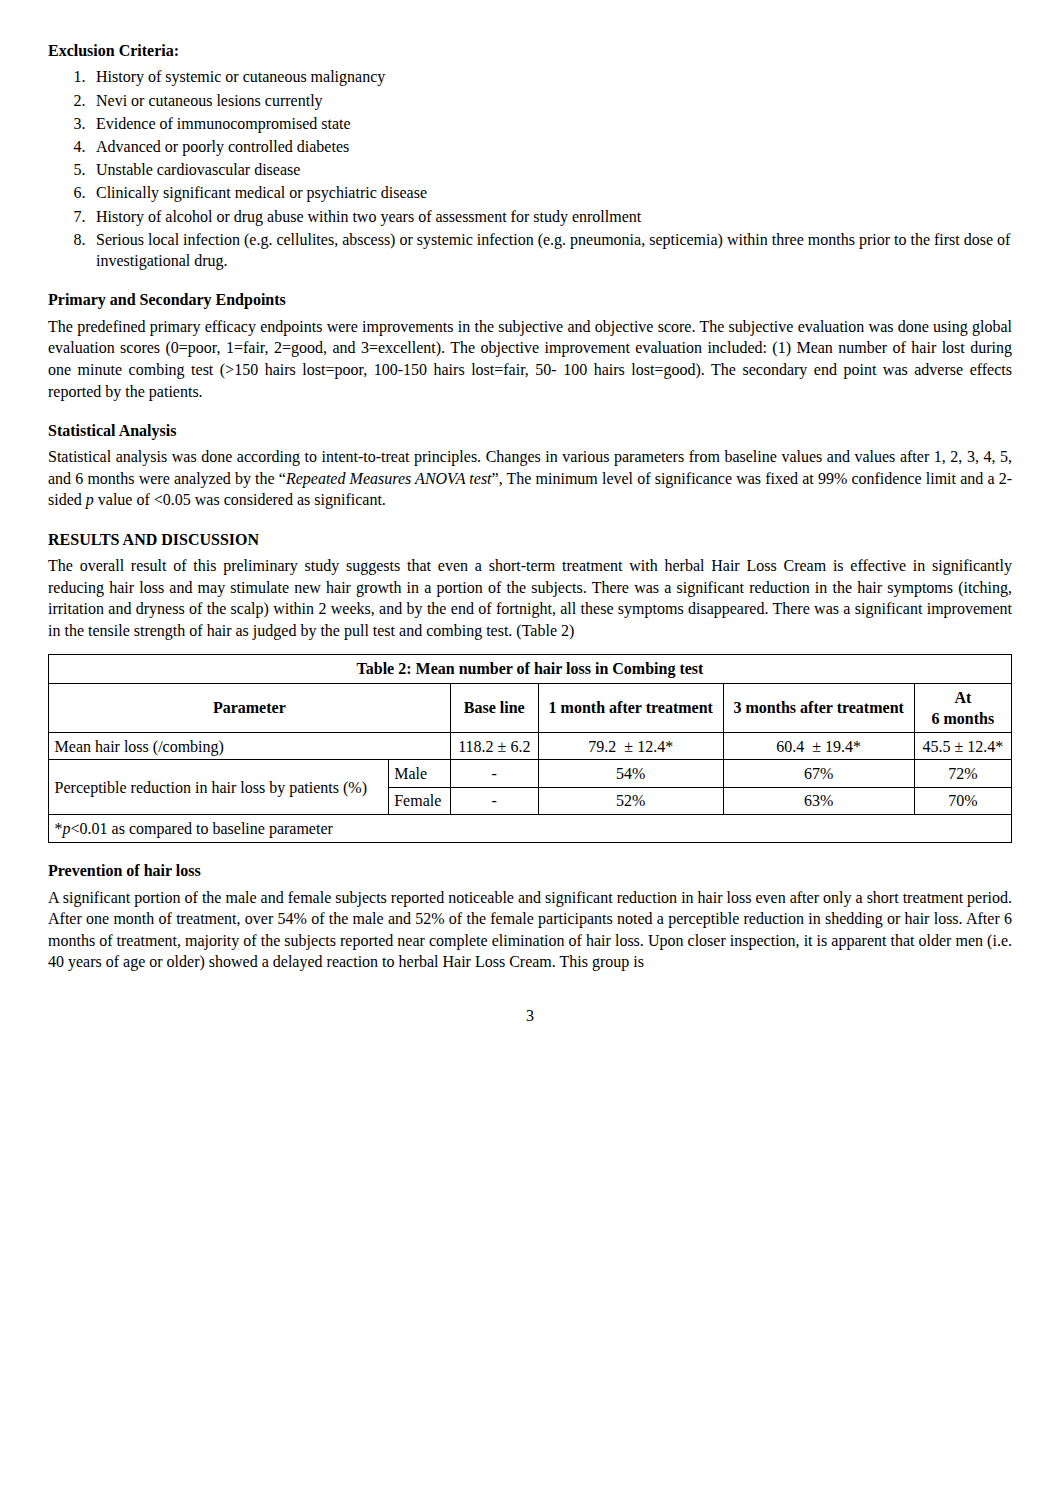Exclusion Criteria:
History of systemic or cutaneous malignancy
Nevi or cutaneous lesions currently
Evidence of immunocompromised state
Advanced or poorly controlled diabetes
Unstable cardiovascular disease
Clinically significant medical or psychiatric disease
History of alcohol or drug abuse within two years of assessment for study enrollment
Serious local infection (e.g. cellulites, abscess) or systemic infection (e.g. pneumonia, septicemia) within three months prior to the first dose of investigational drug.
Primary and Secondary Endpoints
The predefined primary efficacy endpoints were improvements in the subjective and objective score. The subjective evaluation was done using global evaluation scores (0=poor, 1=fair, 2=good, and 3=excellent). The objective improvement evaluation included: (1) Mean number of hair lost during one minute combing test (>150 hairs lost=poor, 100-150 hairs lost=fair, 50- 100 hairs lost=good). The secondary end point was adverse effects reported by the patients.
Statistical Analysis
Statistical analysis was done according to intent-to-treat principles. Changes in various parameters from baseline values and values after 1, 2, 3, 4, 5, and 6 months were analyzed by the “Repeated Measures ANOVA test”, The minimum level of significance was fixed at 99% confidence limit and a 2-sided p value of <0.05 was considered as significant.
RESULTS AND DISCUSSION
The overall result of this preliminary study suggests that even a short-term treatment with herbal Hair Loss Cream is effective in significantly reducing hair loss and may stimulate new hair growth in a portion of the subjects. There was a significant reduction in the hair symptoms (itching, irritation and dryness of the scalp) within 2 weeks, and by the end of fortnight, all these symptoms disappeared. There was a significant improvement in the tensile strength of hair as judged by the pull test and combing test. (Table 2)
Table 2: Mean number of hair loss in Combing test
| Parameter | Base line | 1 month after treatment | 3 months after treatment | At 6 months |
| --- | --- | --- | --- | --- |
| Mean hair loss (/combing) | 118.2 ± 6.2 | 79.2 ± 12.4* | 60.4 ± 19.4* | 45.5 ± 12.4* |
| Perceptible reduction in hair loss by patients (%) | Male | - | 54% | 67% | 72% |
| Female | - | 52% | 63% | 70% |
| * p <0.01 as compared to baseline parameter |
Prevention of hair loss
A significant portion of the male and female subjects reported noticeable and significant reduction in hair loss even after only a short treatment period. After one month of treatment, over 54% of the male and 52% of the female participants noted a perceptible reduction in shedding or hair loss. After 6 months of treatment, majority of the subjects reported near complete elimination of hair loss. Upon closer inspection, it is apparent that older men (i.e. 40 years of age or older) showed a delayed reaction to herbal Hair Loss Cream. This group is
3